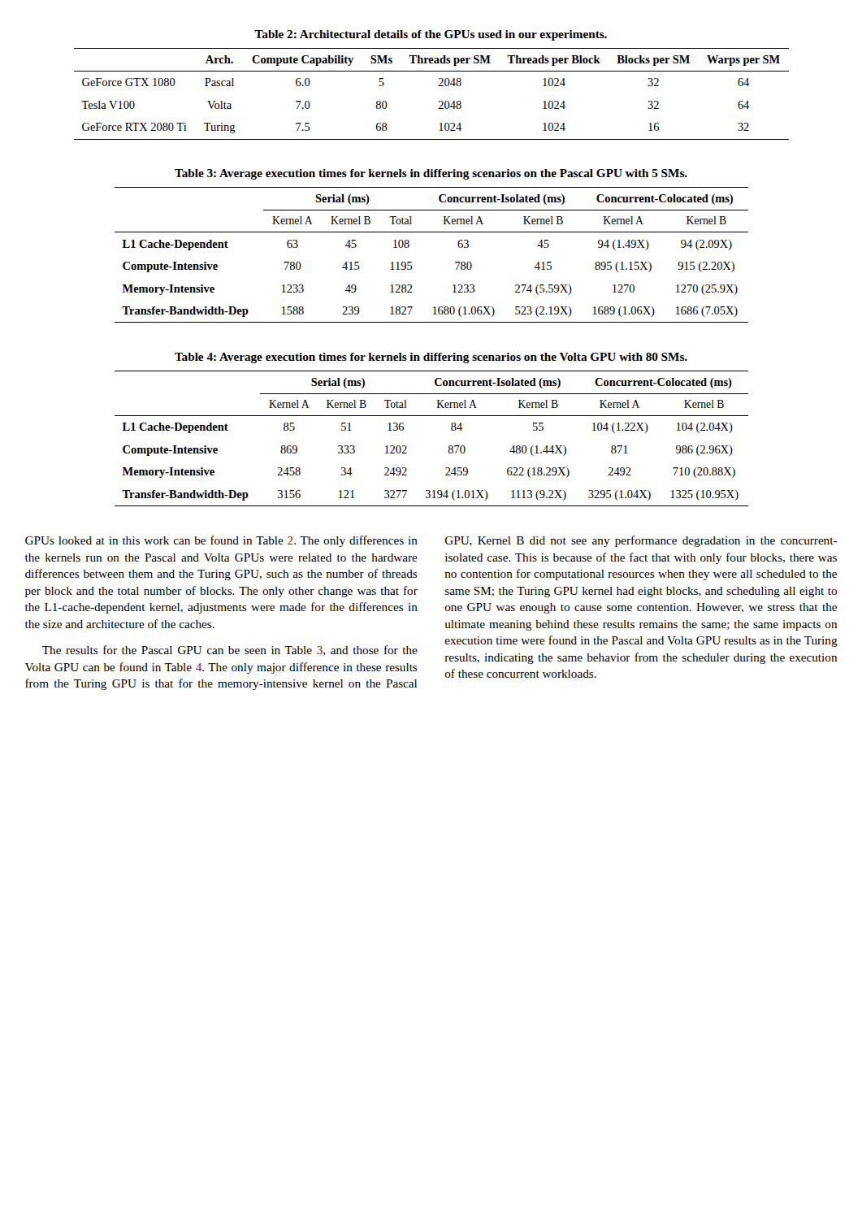Table 2: Architectural details of the GPUs used in our experiments.
| | Arch. | Compute Capability | SMs | Threads per SM | Threads per Block | Blocks per SM | Warps per SM |
| --- | --- | --- | --- | --- | --- | --- | --- |
| GeForce GTX 1080 | Pascal | 6.0 | 5 | 2048 | 1024 | 32 | 64 |
| Tesla V100 | Volta | 7.0 | 80 | 2048 | 1024 | 32 | 64 |
| GeForce RTX 2080 Ti | Turing | 7.5 | 68 | 1024 | 1024 | 16 | 32 |
Table 3: Average execution times for kernels in differing scenarios on the Pascal GPU with 5 SMs.
| | Serial (ms) | Concurrent-Isolated (ms) | Concurrent-Colocated (ms) |
| --- | --- | --- | --- |
| | Kernel A | Kernel B | Total | Kernel A | Kernel B | Kernel A | Kernel B |
| L1 Cache-Dependent | 63 | 45 | 108 | 63 | 45 | 94 (1.49X) | 94 (2.09X) |
| Compute-Intensive | 780 | 415 | 1195 | 780 | 415 | 895 (1.15X) | 915 (2.20X) |
| Memory-Intensive | 1233 | 49 | 1282 | 1233 | 274 (5.59X) | 1270 | 1270 (25.9X) |
| Transfer-Bandwidth-Dep | 1588 | 239 | 1827 | 1680 (1.06X) | 523 (2.19X) | 1689 (1.06X) | 1686 (7.05X) |
Table 4: Average execution times for kernels in differing scenarios on the Volta GPU with 80 SMs.
| | Serial (ms) | Concurrent-Isolated (ms) | Concurrent-Colocated (ms) |
| --- | --- | --- | --- |
| | Kernel A | Kernel B | Total | Kernel A | Kernel B | Kernel A | Kernel B |
| L1 Cache-Dependent | 85 | 51 | 136 | 84 | 55 | 104 (1.22X) | 104 (2.04X) |
| Compute-Intensive | 869 | 333 | 1202 | 870 | 480 (1.44X) | 871 | 986 (2.96X) |
| Memory-Intensive | 2458 | 34 | 2492 | 2459 | 622 (18.29X) | 2492 | 710 (20.88X) |
| Transfer-Bandwidth-Dep | 3156 | 121 | 3277 | 3194 (1.01X) | 1113 (9.2X) | 3295 (1.04X) | 1325 (10.95X) |
GPUs looked at in this work can be found in Table 2. The only differences in the kernels run on the Pascal and Volta GPUs were related to the hardware differences between them and the Turing GPU, such as the number of threads per block and the total number of blocks. The only other change was that for the L1-cache-dependent kernel, adjustments were made for the differences in the size and architecture of the caches.
The results for the Pascal GPU can be seen in Table 3, and those for the Volta GPU can be found in Table 4. The only major difference in these results from the Turing GPU is that for the memory-intensive kernel on the Pascal GPU, Kernel B did not see any performance degradation in the concurrent-isolated case. This is because of the fact that with only four blocks, there was no contention for computational resources when they were all scheduled to the same SM; the Turing GPU kernel had eight blocks, and scheduling all eight to one GPU was enough to cause some contention. However, we stress that the ultimate meaning behind these results remains the same; the same impacts on execution time were found in the Pascal and Volta GPU results as in the Turing results, indicating the same behavior from the scheduler during the execution of these concurrent workloads.